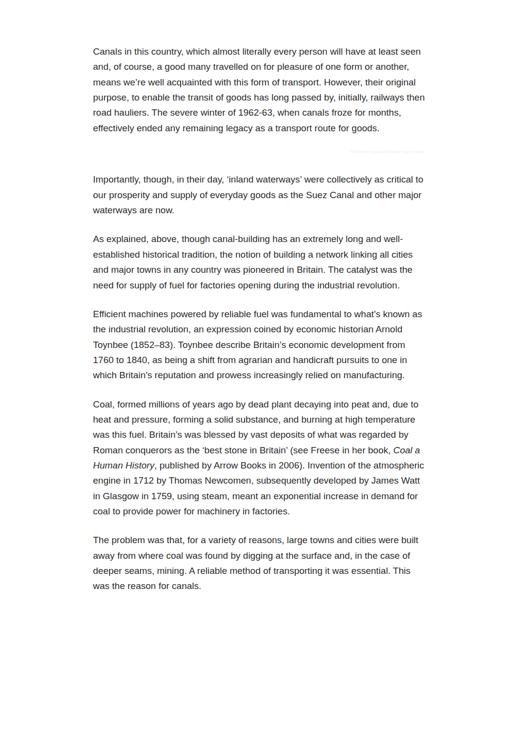Canals in this country, which almost literally every person will have at least seen and, of course, a good many travelled on for pleasure of one form or another, means we’re well acquainted with this form of transport. However, their original purpose, to enable the transit of goods has long passed by, initially, railways then road hauliers. The severe winter of 1962-63, when canals froze for months, effectively ended any remaining legacy as a transport route for goods.
Report this adPrivacy Settings
Importantly, though, in their day, ‘inland waterways’ were collectively as critical to our prosperity and supply of everyday goods as the Suez Canal and other major waterways are now.
As explained, above, though canal-building has an extremely long and well-established historical tradition, the notion of building a network linking all cities and major towns in any country was pioneered in Britain. The catalyst was the need for supply of fuel for factories opening during the industrial revolution.
Efficient machines powered by reliable fuel was fundamental to what’s known as the industrial revolution, an expression coined by economic historian Arnold Toynbee (1852–83). Toynbee describe Britain’s economic development from 1760 to 1840, as being a shift from agrarian and handicraft pursuits to one in which Britain’s reputation and prowess increasingly relied on manufacturing.
Coal, formed millions of years ago by dead plant decaying into peat and, due to heat and pressure, forming a solid substance, and burning at high temperature was this fuel. Britain’s was blessed by vast deposits of what was regarded by Roman conquerors as the ‘best stone in Britain’ (see Freese in her book, Coal a Human History, published by Arrow Books in 2006). Invention of the atmospheric engine in 1712 by Thomas Newcomen, subsequently developed by James Watt in Glasgow in 1759, using steam, meant an exponential increase in demand for coal to provide power for machinery in factories.
The problem was that, for a variety of reasons, large towns and cities were built away from where coal was found by digging at the surface and, in the case of deeper seams, mining. A reliable method of transporting it was essential. This was the reason for canals.